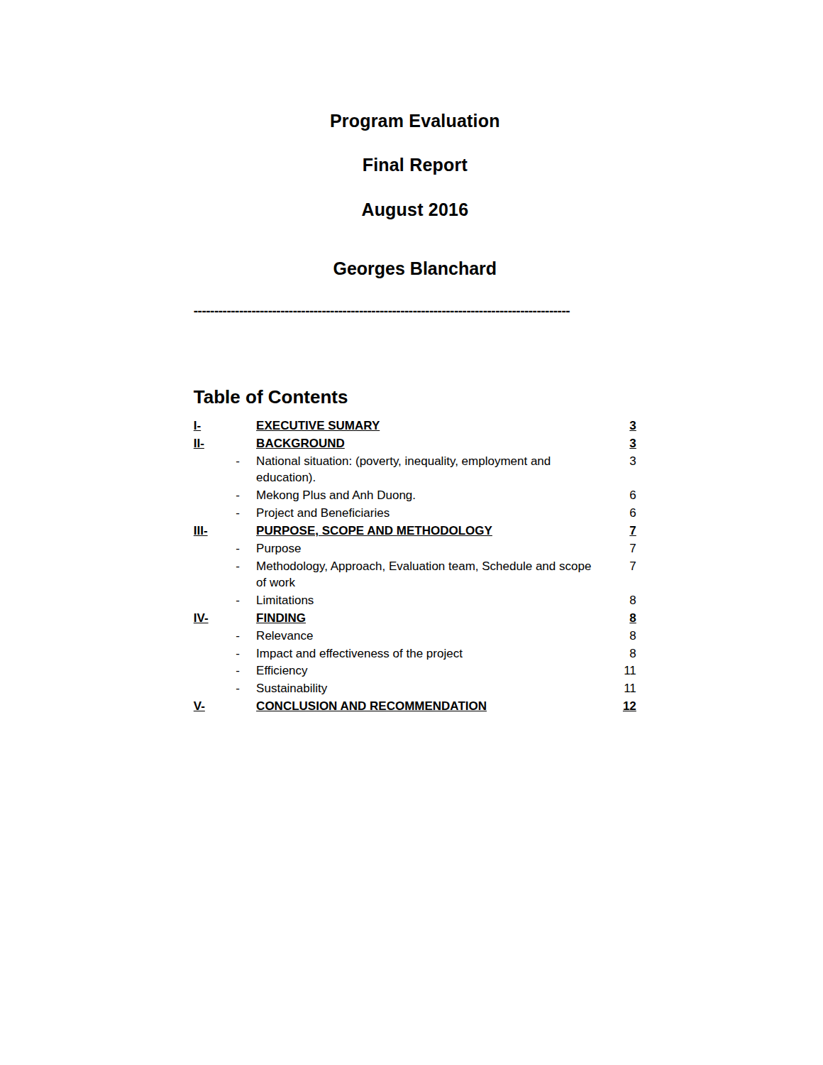Program Evaluation
Final Report
August 2016
Georges Blanchard
-------------------------------------------------------------------------------------------
Table of Contents
| I- | | EXECUTIVE SUMARY | 3 |
| II- | | BACKGROUND | 3 |
| | - | National situation: (poverty, inequality, employment and education). | 3 |
| | - | Mekong Plus and Anh Duong. | 6 |
| | - | Project and Beneficiaries | 6 |
| III- | | PURPOSE, SCOPE AND METHODOLOGY | 7 |
| | - | Purpose | 7 |
| | - | Methodology, Approach, Evaluation team, Schedule and scope of work | 7 |
| | - | Limitations | 8 |
| IV- | | FINDING | 8 |
| | - | Relevance | 8 |
| | - | Impact and effectiveness of the project | 8 |
| | - | Efficiency | 11 |
| | - | Sustainability | 11 |
| V- | | CONCLUSION AND RECOMMENDATION | 12 |